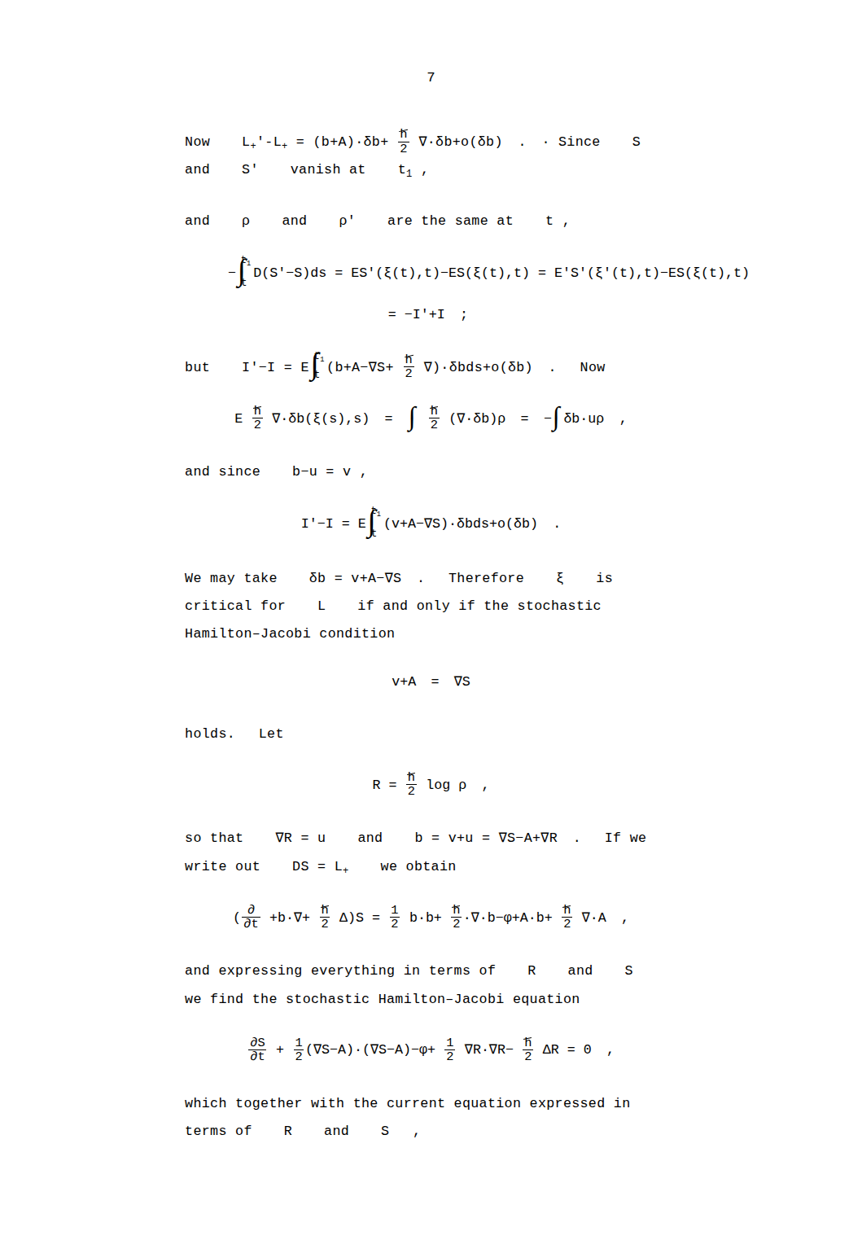7
Now L+'-L+ = (b+A)·δb+ h 2 ∇·δb+o(δb) . · Since S and S' vanish at t1 ,
and ρ and ρ' are the same at t ,
−∫t1 t D(S'−S)ds = ES'(ξ(t),t)−ES(ξ(t),t) = E'S'(ξ'(t),t)−ES(ξ(t),t)
= −I'+I ;
but I'−I = E∫t1 t(b+A−∇S+ h 2 ∇)·δbds+o(δb) . Now
E h 2 ∇·δb(ξ(s),s) = ∫ h 2 (∇·δb)ρ = −∫δb·uρ ,
and since b−u = v ,
I'−I = E∫t1 t(v+A−∇S)·δbds+o(δb) .
We may take δb = v+A−∇S . Therefore ξ is critical for L if and only if the stochastic Hamilton–Jacobi condition
v+A = ∇S
holds. Let
R = h 2 log ρ ,
so that ∇R = u and b = v+u = ∇S−A+∇R . If we write out DS = L+ we obtain
(∂∂t +b·∇+ h 2 Δ)S = 12 b·b+ h 2·∇·b−φ+A·b+ h 2 ∇·A ,
and expressing everything in terms of R and S we find the stochastic Hamilton–Jacobi equation
∂S∂t + 12(∇S−A)·(∇S−A)−φ+ 12 ∇R·∇R− h 2 ΔR = 0 ,
which together with the current equation expressed in terms of R and S ,